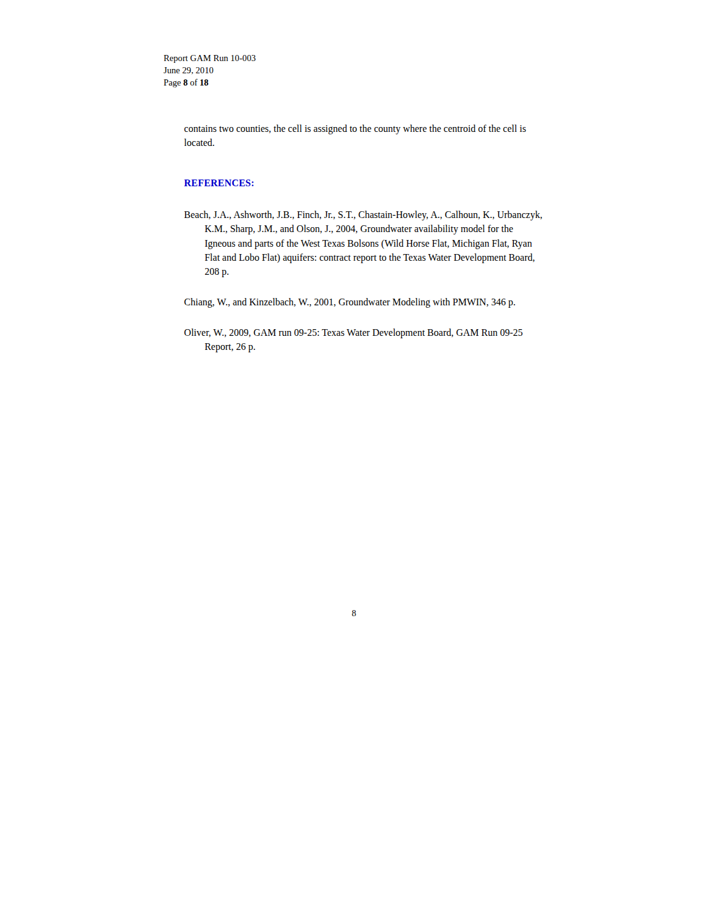Report GAM Run 10-003
June 29, 2010
Page 8 of 18
contains two counties, the cell is assigned to the county where the centroid of the cell is located.
REFERENCES:
Beach, J.A., Ashworth, J.B., Finch, Jr., S.T., Chastain-Howley, A., Calhoun, K., Urbanczyk, K.M., Sharp, J.M., and Olson, J., 2004, Groundwater availability model for the Igneous and parts of the West Texas Bolsons (Wild Horse Flat, Michigan Flat, Ryan Flat and Lobo Flat) aquifers: contract report to the Texas Water Development Board, 208 p.
Chiang, W., and Kinzelbach, W., 2001, Groundwater Modeling with PMWIN, 346 p.
Oliver, W., 2009, GAM run 09-25: Texas Water Development Board, GAM Run 09-25 Report, 26 p.
8